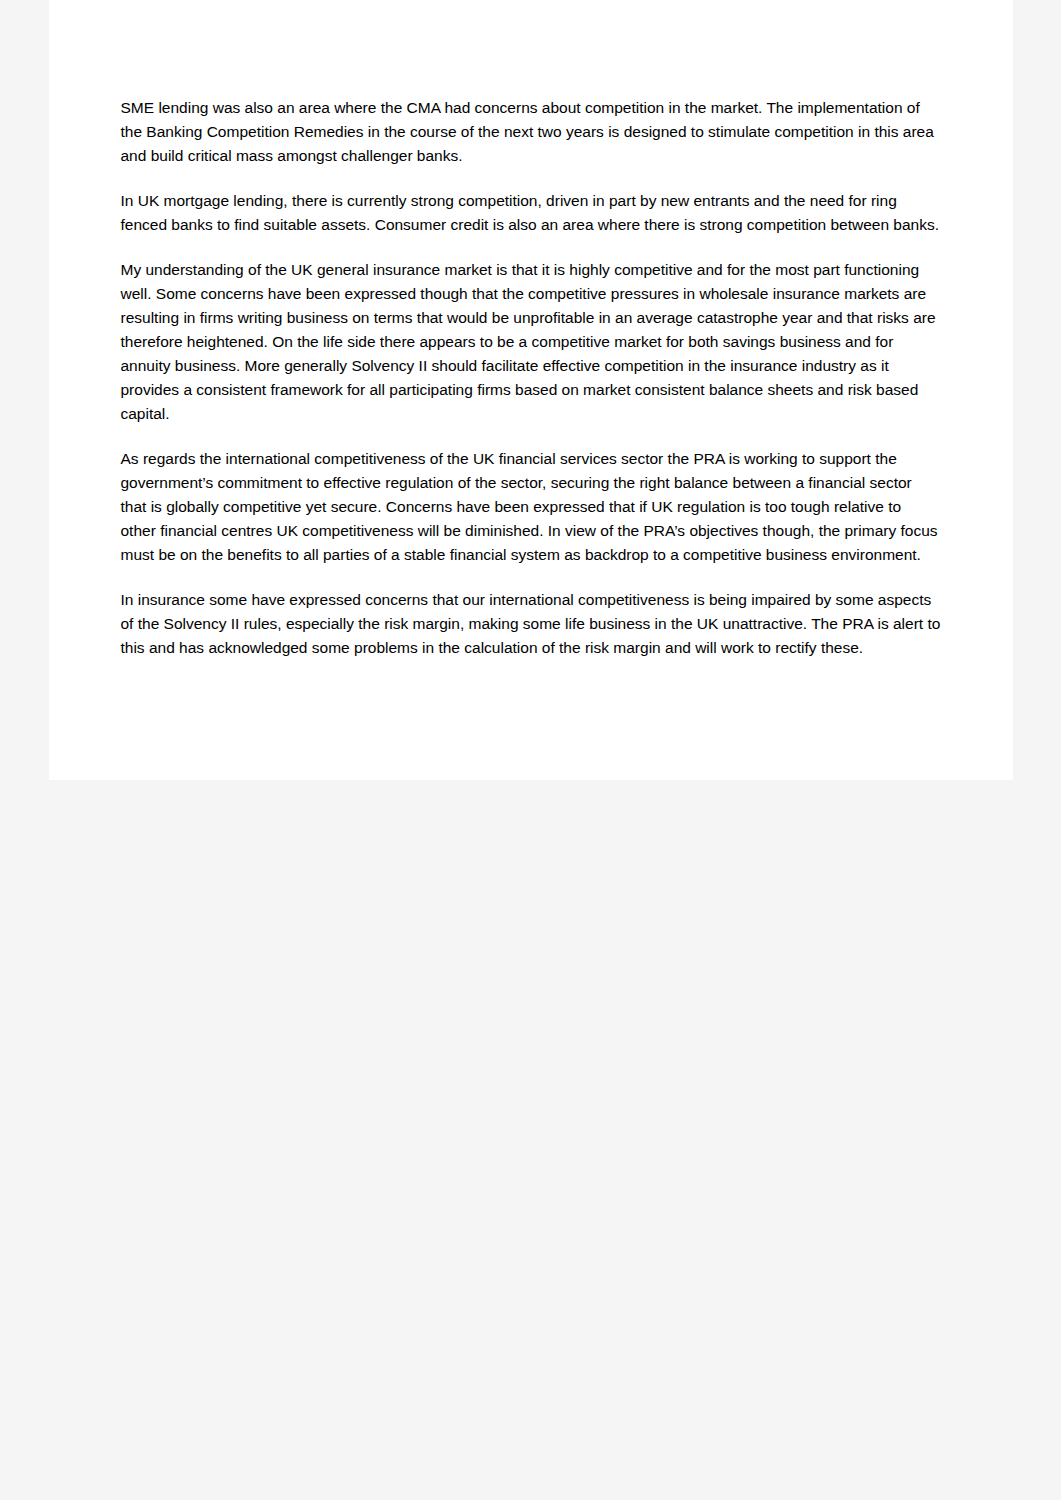SME lending was also an area where the CMA had concerns about competition in the market. The implementation of the Banking Competition Remedies in the course of the next two years is designed to stimulate competition in this area and build critical mass amongst challenger banks.
In UK mortgage lending, there is currently strong competition, driven in part by new entrants and the need for ring fenced banks to find suitable assets. Consumer credit is also an area where there is strong competition between banks.
My understanding of the UK general insurance market is that it is highly competitive and for the most part functioning well. Some concerns have been expressed though that the competitive pressures in wholesale insurance markets are resulting in firms writing business on terms that would be unprofitable in an average catastrophe year and that risks are therefore heightened. On the life side there appears to be a competitive market for both savings business and for annuity business. More generally Solvency II should facilitate effective competition in the insurance industry as it provides a consistent framework for all participating firms based on market consistent balance sheets and risk based capital.
As regards the international competitiveness of the UK financial services sector the PRA is working to support the government’s commitment to effective regulation of the sector, securing the right balance between a financial sector that is globally competitive yet secure. Concerns have been expressed that if UK regulation is too tough relative to other financial centres UK competitiveness will be diminished. In view of the PRA’s objectives though, the primary focus must be on the benefits to all parties of a stable financial system as backdrop to a competitive business environment.
In insurance some have expressed concerns that our international competitiveness is being impaired by some aspects of the Solvency II rules, especially the risk margin, making some life business in the UK unattractive. The PRA is alert to this and has acknowledged some problems in the calculation of the risk margin and will work to rectify these.